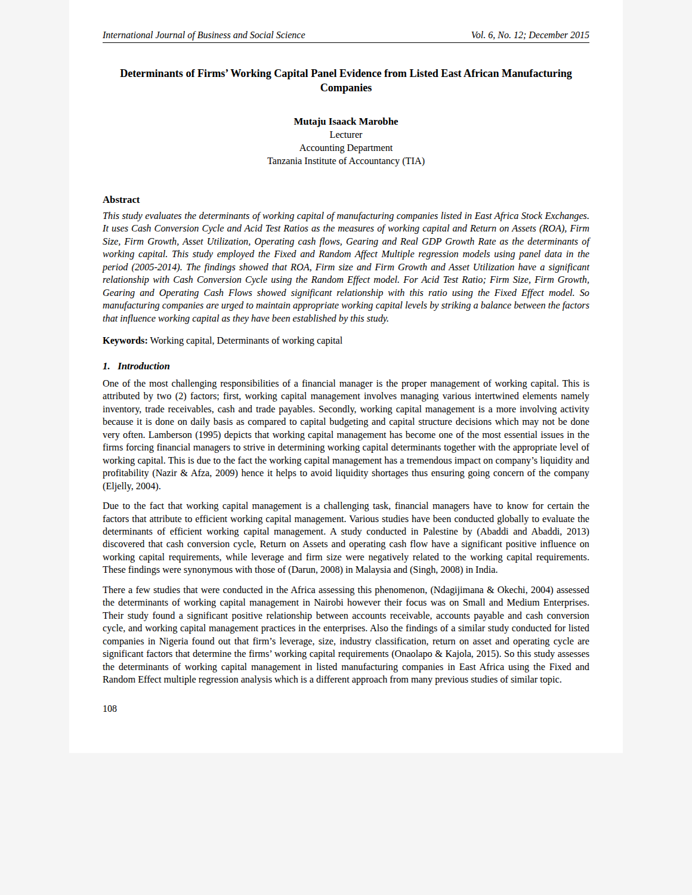International Journal of Business and Social Science Vol. 6, No. 12; December 2015
Determinants of Firms’ Working Capital Panel Evidence from Listed East African Manufacturing Companies
Mutaju Isaack Marobhe
Lecturer
Accounting Department
Tanzania Institute of Accountancy (TIA)
Abstract
This study evaluates the determinants of working capital of manufacturing companies listed in East Africa Stock Exchanges. It uses Cash Conversion Cycle and Acid Test Ratios as the measures of working capital and Return on Assets (ROA), Firm Size, Firm Growth, Asset Utilization, Operating cash flows, Gearing and Real GDP Growth Rate as the determinants of working capital. This study employed the Fixed and Random Affect Multiple regression models using panel data in the period (2005-2014). The findings showed that ROA, Firm size and Firm Growth and Asset Utilization have a significant relationship with Cash Conversion Cycle using the Random Effect model. For Acid Test Ratio; Firm Size, Firm Growth, Gearing and Operating Cash Flows showed significant relationship with this ratio using the Fixed Effect model. So manufacturing companies are urged to maintain appropriate working capital levels by striking a balance between the factors that influence working capital as they have been established by this study.
Keywords: Working capital, Determinants of working capital
1. Introduction
One of the most challenging responsibilities of a financial manager is the proper management of working capital. This is attributed by two (2) factors; first, working capital management involves managing various intertwined elements namely inventory, trade receivables, cash and trade payables. Secondly, working capital management is a more involving activity because it is done on daily basis as compared to capital budgeting and capital structure decisions which may not be done very often. Lamberson (1995) depicts that working capital management has become one of the most essential issues in the firms forcing financial managers to strive in determining working capital determinants together with the appropriate level of working capital. This is due to the fact the working capital management has a tremendous impact on company’s liquidity and profitability (Nazir & Afza, 2009) hence it helps to avoid liquidity shortages thus ensuring going concern of the company (Eljelly, 2004).
Due to the fact that working capital management is a challenging task, financial managers have to know for certain the factors that attribute to efficient working capital management. Various studies have been conducted globally to evaluate the determinants of efficient working capital management. A study conducted in Palestine by (Abaddi and Abaddi, 2013) discovered that cash conversion cycle, Return on Assets and operating cash flow have a significant positive influence on working capital requirements, while leverage and firm size were negatively related to the working capital requirements. These findings were synonymous with those of (Darun, 2008) in Malaysia and (Singh, 2008) in India.
There a few studies that were conducted in the Africa assessing this phenomenon, (Ndagijimana & Okechi, 2004) assessed the determinants of working capital management in Nairobi however their focus was on Small and Medium Enterprises. Their study found a significant positive relationship between accounts receivable, accounts payable and cash conversion cycle, and working capital management practices in the enterprises. Also the findings of a similar study conducted for listed companies in Nigeria found out that firm’s leverage, size, industry classification, return on asset and operating cycle are significant factors that determine the firms’ working capital requirements (Onaolapo & Kajola, 2015). So this study assesses the determinants of working capital management in listed manufacturing companies in East Africa using the Fixed and Random Effect multiple regression analysis which is a different approach from many previous studies of similar topic.
108